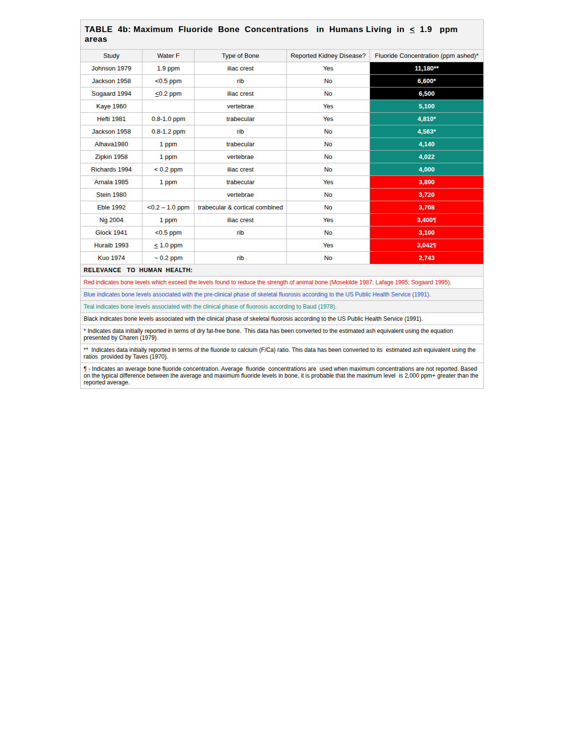TABLE 4b: Maximum Fluoride Bone Concentrations in Humans Living in < 1.9 ppm areas
| Study | Water F | Type of Bone | Reported Kidney Disease? | Fluoride Concentration (ppm ashed)* |
| --- | --- | --- | --- | --- |
| Johnson 1979 | 1.9 ppm | iliac crest | Yes | 11,180** |
| Jackson 1958 | <0.5 ppm | rib | No | 6,600* |
| Sogaard 1994 | < 0.2 ppm | iliac crest | No | 6,500 |
| Kaye 1960 | | vertebrae | Yes | 5,100 |
| Hefti 1981 | 0.8-1.0 ppm | trabecular | Yes | 4,810* |
| Jackson 1958 | 0.8-1.2 ppm | rib | No | 4,563* |
| Alhava1980 | 1 ppm | trabecular | No | 4,140 |
| Zipkin 1958 | 1 ppm | vertebrae | No | 4,022 |
| Richards 1994 | < 0.2 ppm | iliac crest | No | 4,000 |
| Arnala 1985 | 1 ppm | trabecular | Yes | 3,890 |
| Stein 1980 | | vertebrae | No | 3,720 |
| Eble 1992 | <0.2 – 1.0 ppm | trabecular & cortical combined | No | 3,708 |
| Ng 2004 | 1 ppm | iliac crest | Yes | 3,400¶ |
| Glock 1941 | <0.5 ppm | rib | No | 3,100 |
| Huraib 1993 | < 1.0 ppm | | Yes | 3,042¶ |
| Kuo 1974 | ~ 0.2 ppm | rib | No | 2,743 |
| RELEVANCE TO HUMAN HEALTH: |
| Red indicates bone levels which exceed the levels found to reduce the strength of animal bone (Mosekilde 1987; Lafage 1995; Sogaard 1995). |
| Blue indicates bone levels associated with the pre-clinical phase of skeletal fluorosis according to the US Public Health Service (1991). |
| Teal indicates bone levels associated with the clinical phase of fluorosis according to Baud (1978). |
| Black indicates bone levels associated with the clinical phase of skeletal fluorosis according to the US Public Health Service (1991). |
| * Indicates data initially reported in terms of dry fat-free bone. This data has been converted to the estimated ash equivalent using the equation presented by Charen (1979). |
| ** Indicates data initially reported in terms of the fluoride to calcium (F/Ca) ratio. This data has been converted to its estimated ash equivalent using the ratios provided by Taves (1970). |
| ¶ - Indicates an average bone fluoride concentration. Average fluoride concentrations are used when maximum concentrations are not reported. Based on the typical difference between the average and maximum fluoride levels in bone, it is probable that the maximum level is 2,000 ppm+ greater than the reported average. |